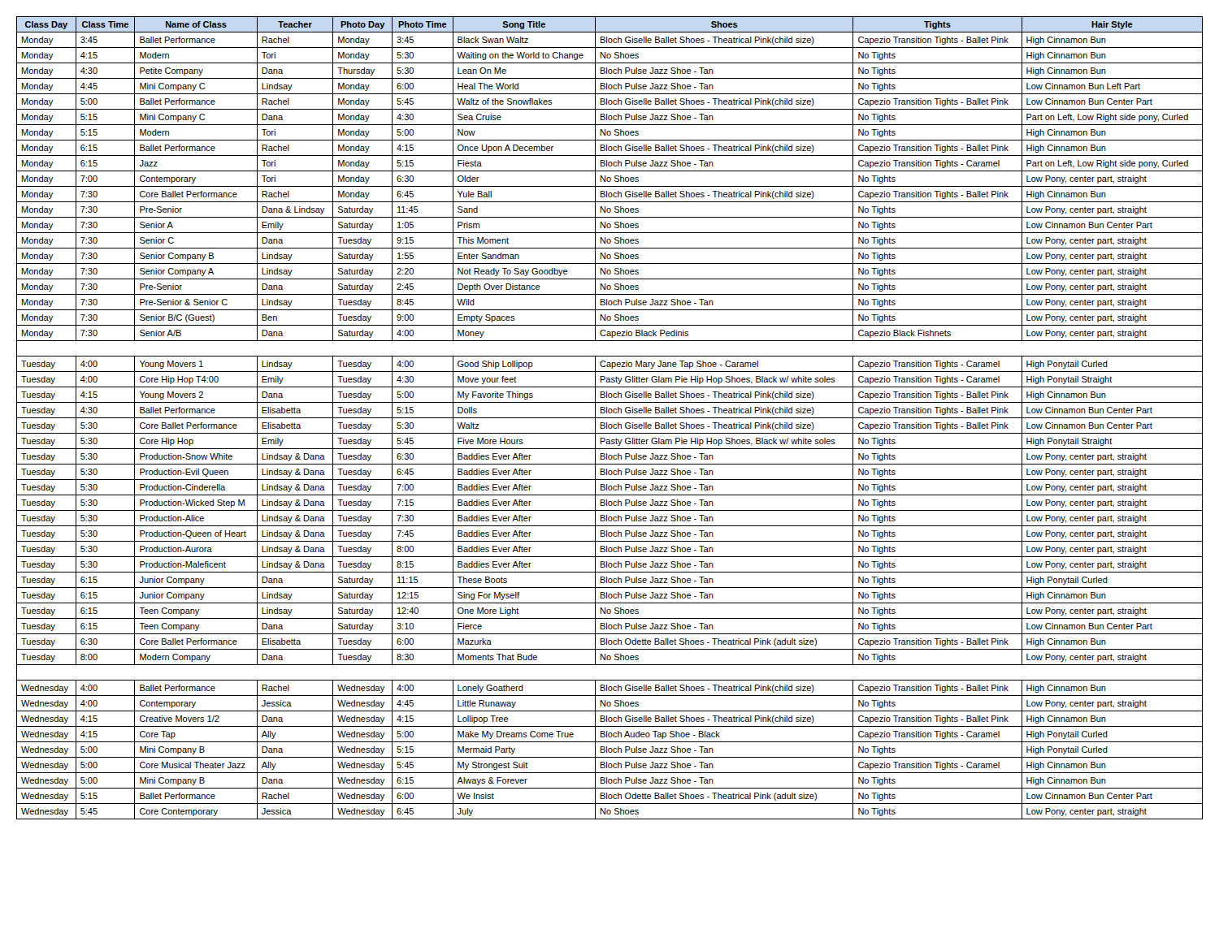| Class Day | Class Time | Name of Class | Teacher | Photo Day | Photo Time | Song Title | Shoes | Tights | Hair Style |
| --- | --- | --- | --- | --- | --- | --- | --- | --- | --- |
| Monday | 3:45 | Ballet Performance | Rachel | Monday | 3:45 | Black Swan Waltz | Bloch Giselle Ballet Shoes - Theatrical Pink(child size) | Capezio Transition Tights - Ballet Pink | High Cinnamon Bun |
| Monday | 4:15 | Modern | Tori | Monday | 5:30 | Waiting on the World to Change | No Shoes | No Tights | High Cinnamon Bun |
| Monday | 4:30 | Petite Company | Dana | Thursday | 5:30 | Lean On Me | Bloch Pulse Jazz Shoe - Tan | No Tights | High Cinnamon Bun |
| Monday | 4:45 | Mini Company C | Lindsay | Monday | 6:00 | Heal The World | Bloch Pulse Jazz Shoe - Tan | No Tights | Low Cinnamon Bun Left Part |
| Monday | 5:00 | Ballet Performance | Rachel | Monday | 5:45 | Waltz of the Snowflakes | Bloch Giselle Ballet Shoes - Theatrical Pink(child size) | Capezio Transition Tights - Ballet Pink | Low Cinnamon Bun Center Part |
| Monday | 5:15 | Mini Company C | Dana | Monday | 4:30 | Sea Cruise | Bloch Pulse Jazz Shoe - Tan | No Tights | Part on Left, Low Right side pony, Curled |
| Monday | 5:15 | Modern | Tori | Monday | 5:00 | Now | No Shoes | No Tights | High Cinnamon Bun |
| Monday | 6:15 | Ballet Performance | Rachel | Monday | 4:15 | Once Upon A December | Bloch Giselle Ballet Shoes - Theatrical Pink(child size) | Capezio Transition Tights - Ballet Pink | High Cinnamon Bun |
| Monday | 6:15 | Jazz | Tori | Monday | 5:15 | Fiesta | Bloch Pulse Jazz Shoe - Tan | Capezio Transition Tights - Caramel | Part on Left, Low Right side pony, Curled |
| Monday | 7:00 | Contemporary | Tori | Monday | 6:30 | Older | No Shoes | No Tights | Low Pony, center part, straight |
| Monday | 7:30 | Core Ballet Performance | Rachel | Monday | 6:45 | Yule Ball | Bloch Giselle Ballet Shoes - Theatrical Pink(child size) | Capezio Transition Tights - Ballet Pink | High Cinnamon Bun |
| Monday | 7:30 | Pre-Senior | Dana & Lindsay | Saturday | 11:45 | Sand | No Shoes | No Tights | Low Pony, center part, straight |
| Monday | 7:30 | Senior A | Emily | Saturday | 1:05 | Prism | No Shoes | No Tights | Low Cinnamon Bun Center Part |
| Monday | 7:30 | Senior C | Dana | Tuesday | 9:15 | This Moment | No Shoes | No Tights | Low Pony, center part, straight |
| Monday | 7:30 | Senior Company B | Lindsay | Saturday | 1:55 | Enter Sandman | No Shoes | No Tights | Low Pony, center part, straight |
| Monday | 7:30 | Senior Company A | Lindsay | Saturday | 2:20 | Not Ready To Say Goodbye | No Shoes | No Tights | Low Pony, center part, straight |
| Monday | 7:30 | Pre-Senior | Dana | Saturday | 2:45 | Depth Over Distance | No Shoes | No Tights | Low Pony, center part, straight |
| Monday | 7:30 | Pre-Senior & Senior C | Lindsay | Tuesday | 8:45 | Wild | Bloch Pulse Jazz Shoe - Tan | No Tights | Low Pony, center part, straight |
| Monday | 7:30 | Senior B/C (Guest) | Ben | Tuesday | 9:00 | Empty Spaces | No Shoes | No Tights | Low Pony, center part, straight |
| Monday | 7:30 | Senior A/B | Dana | Saturday | 4:00 | Money | Capezio Black Pedinis | Capezio Black Fishnets | Low Pony, center part, straight |
| Tuesday | 4:00 | Young Movers 1 | Lindsay | Tuesday | 4:00 | Good Ship Lollipop | Capezio Mary Jane Tap Shoe - Caramel | Capezio Transition Tights - Caramel | High Ponytail Curled |
| Tuesday | 4:00 | Core Hip Hop T4:00 | Emily | Tuesday | 4:30 | Move your feet | Pasty Glitter Glam Pie Hip Hop Shoes, Black w/ white soles | Capezio Transition Tights - Caramel | High Ponytail Straight |
| Tuesday | 4:15 | Young Movers 2 | Dana | Tuesday | 5:00 | My Favorite Things | Bloch Giselle Ballet Shoes - Theatrical Pink(child size) | Capezio Transition Tights - Ballet Pink | High Cinnamon Bun |
| Tuesday | 4:30 | Ballet Performance | Elisabetta | Tuesday | 5:15 | Dolls | Bloch Giselle Ballet Shoes - Theatrical Pink(child size) | Capezio Transition Tights - Ballet Pink | Low Cinnamon Bun Center Part |
| Tuesday | 5:30 | Core Ballet Performance | Elisabetta | Tuesday | 5:30 | Waltz | Bloch Giselle Ballet Shoes - Theatrical Pink(child size) | Capezio Transition Tights - Ballet Pink | Low Cinnamon Bun Center Part |
| Tuesday | 5:30 | Core Hip Hop | Emily | Tuesday | 5:45 | Five More Hours | Pasty Glitter Glam Pie Hip Hop Shoes, Black w/ white soles | No Tights | High Ponytail Straight |
| Tuesday | 5:30 | Production-Snow White | Lindsay & Dana | Tuesday | 6:30 | Baddies Ever After | Bloch Pulse Jazz Shoe - Tan | No Tights | Low Pony, center part, straight |
| Tuesday | 5:30 | Production-Evil Queen | Lindsay & Dana | Tuesday | 6:45 | Baddies Ever After | Bloch Pulse Jazz Shoe - Tan | No Tights | Low Pony, center part, straight |
| Tuesday | 5:30 | Production-Cinderella | Lindsay & Dana | Tuesday | 7:00 | Baddies Ever After | Bloch Pulse Jazz Shoe - Tan | No Tights | Low Pony, center part, straight |
| Tuesday | 5:30 | Production-Wicked Step M | Lindsay & Dana | Tuesday | 7:15 | Baddies Ever After | Bloch Pulse Jazz Shoe - Tan | No Tights | Low Pony, center part, straight |
| Tuesday | 5:30 | Production-Alice | Lindsay & Dana | Tuesday | 7:30 | Baddies Ever After | Bloch Pulse Jazz Shoe - Tan | No Tights | Low Pony, center part, straight |
| Tuesday | 5:30 | Production-Queen of Heart | Lindsay & Dana | Tuesday | 7:45 | Baddies Ever After | Bloch Pulse Jazz Shoe - Tan | No Tights | Low Pony, center part, straight |
| Tuesday | 5:30 | Production-Aurora | Lindsay & Dana | Tuesday | 8:00 | Baddies Ever After | Bloch Pulse Jazz Shoe - Tan | No Tights | Low Pony, center part, straight |
| Tuesday | 5:30 | Production-Maleficent | Lindsay & Dana | Tuesday | 8:15 | Baddies Ever After | Bloch Pulse Jazz Shoe - Tan | No Tights | Low Pony, center part, straight |
| Tuesday | 6:15 | Junior Company | Dana | Saturday | 11:15 | These Boots | Bloch Pulse Jazz Shoe - Tan | No Tights | High Ponytail Curled |
| Tuesday | 6:15 | Junior Company | Lindsay | Saturday | 12:15 | Sing For Myself | Bloch Pulse Jazz Shoe - Tan | No Tights | High Cinnamon Bun |
| Tuesday | 6:15 | Teen Company | Lindsay | Saturday | 12:40 | One More Light | No Shoes | No Tights | Low Pony, center part, straight |
| Tuesday | 6:15 | Teen Company | Dana | Saturday | 3:10 | Fierce | Bloch Pulse Jazz Shoe - Tan | No Tights | Low Cinnamon Bun Center Part |
| Tuesday | 6:30 | Core Ballet Performance | Elisabetta | Tuesday | 6:00 | Mazurka | Bloch Odette Ballet Shoes - Theatrical Pink (adult size) | Capezio Transition Tights - Ballet Pink | High Cinnamon Bun |
| Tuesday | 8:00 | Modern Company | Dana | Tuesday | 8:30 | Moments That Bude | No Shoes | No Tights | Low Pony, center part, straight |
| Wednesday | 4:00 | Ballet Performance | Rachel | Wednesday | 4:00 | Lonely Goatherd | Bloch Giselle Ballet Shoes - Theatrical Pink(child size) | Capezio Transition Tights - Ballet Pink | High Cinnamon Bun |
| Wednesday | 4:00 | Contemporary | Jessica | Wednesday | 4:45 | Little Runaway | No Shoes | No Tights | Low Pony, center part, straight |
| Wednesday | 4:15 | Creative Movers 1/2 | Dana | Wednesday | 4:15 | Lollipop Tree | Bloch Giselle Ballet Shoes - Theatrical Pink(child size) | Capezio Transition Tights - Ballet Pink | High Cinnamon Bun |
| Wednesday | 4:15 | Core Tap | Ally | Wednesday | 5:00 | Make My Dreams Come True | Bloch Audeo Tap Shoe - Black | Capezio Transition Tights - Caramel | High Ponytail Curled |
| Wednesday | 5:00 | Mini Company B | Dana | Wednesday | 5:15 | Mermaid Party | Bloch Pulse Jazz Shoe - Tan | No Tights | High Ponytail Curled |
| Wednesday | 5:00 | Core Musical Theater Jazz | Ally | Wednesday | 5:45 | My Strongest Suit | Bloch Pulse Jazz Shoe - Tan | Capezio Transition Tights - Caramel | High Cinnamon Bun |
| Wednesday | 5:00 | Mini Company B | Dana | Wednesday | 6:15 | Always & Forever | Bloch Pulse Jazz Shoe - Tan | No Tights | High Cinnamon Bun |
| Wednesday | 5:15 | Ballet Performance | Rachel | Wednesday | 6:00 | We Insist | Bloch Odette Ballet Shoes - Theatrical Pink (adult size) | No Tights | Low Cinnamon Bun Center Part |
| Wednesday | 5:45 | Core Contemporary | Jessica | Wednesday | 6:45 | July | No Shoes | No Tights | Low Pony, center part, straight |